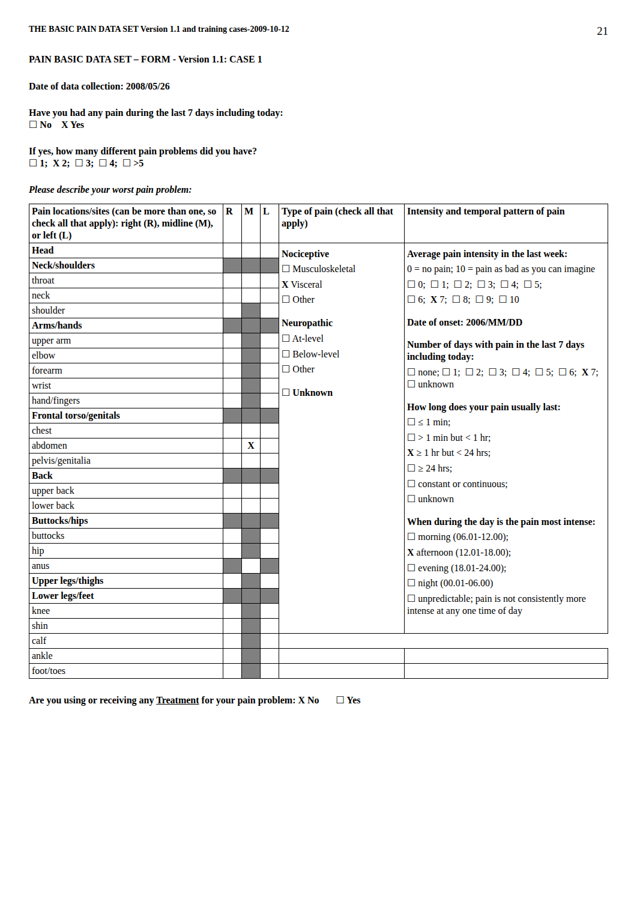THE BASIC PAIN DATA SET Version 1.1 and training cases-2009-10-12
21
PAIN BASIC DATA SET – FORM - Version 1.1: CASE 1
Date of data collection: 2008/05/26
Have you had any pain during the last 7 days including today:
☐ No X Yes
If yes, how many different pain problems did you have?
☐ 1; X 2; ☐ 3; ☐ 4; ☐ >5
Please describe your worst pain problem:
| Pain locations/sites (can be more than one, so check all that apply): right (R), midline (M), or left (L) | R | M | L | Type of pain (check all that apply) | Intensity and temporal pattern of pain |
| --- | --- | --- | --- | --- | --- |
| Head | | | | Nociceptive ☐ Musculoskeletal X Visceral ☐ Other Neuropathic ☐ At-level ☐ Below-level ☐ Other ☐ Unknown | Average pain intensity in the last week: 0 = no pain; 10 = pain as bad as you can imagine ☐ 0; ☐ 1; ☐ 2; ☐ 3; ☐ 4; ☐ 5; ☐ 6; X 7; ☐ 8; ☐ 9; ☐ 10 Date of onset: 2006/MM/DD Number of days with pain in the last 7 days including today: ☐ none; ☐ 1; ☐ 2; ☐ 3; ☐ 4; ☐ 5; ☐ 6; X 7; ☐ unknown How long does your pain usually last: ☐ ≤ 1 min; ☐ > 1 min but < 1 hr; X ≥ 1 hr but < 24 hrs; ☐ ≥ 24 hrs; ☐ constant or continuous; ☐ unknown When during the day is the pain most intense: ☐ morning (06.01-12.00); X afternoon (12.01-18.00); ☐ evening (18.01-24.00); ☐ night (00.01-06.00) ☐ unpredictable; pain is not consistently more intense at any one time of day |
| Neck/shoulders | | | |
| throat | | | |
| neck | | | |
| shoulder | | | |
| Arms/hands | | | |
| upper arm | | | |
| elbow | | | |
| forearm | | | |
| wrist | | | |
| hand/fingers | | | |
| Frontal torso/genitals | | | |
| chest | | | |
| abdomen | | X | |
| pelvis/genitalia | | | |
| Back | | | |
| upper back | | | |
| lower back | | | |
| Buttocks/hips | | | |
| buttocks | | | |
| hip | | | |
| anus | | | |
| Upper legs/thighs | | | |
| Lower legs/feet | | | |
| knee | | | |
| shin | | | |
| calf | | | |
| ankle | | | | | |
| foot/toes | | | | | |
Are you using or receiving any Treatment for your pain problem: X No ☐ Yes